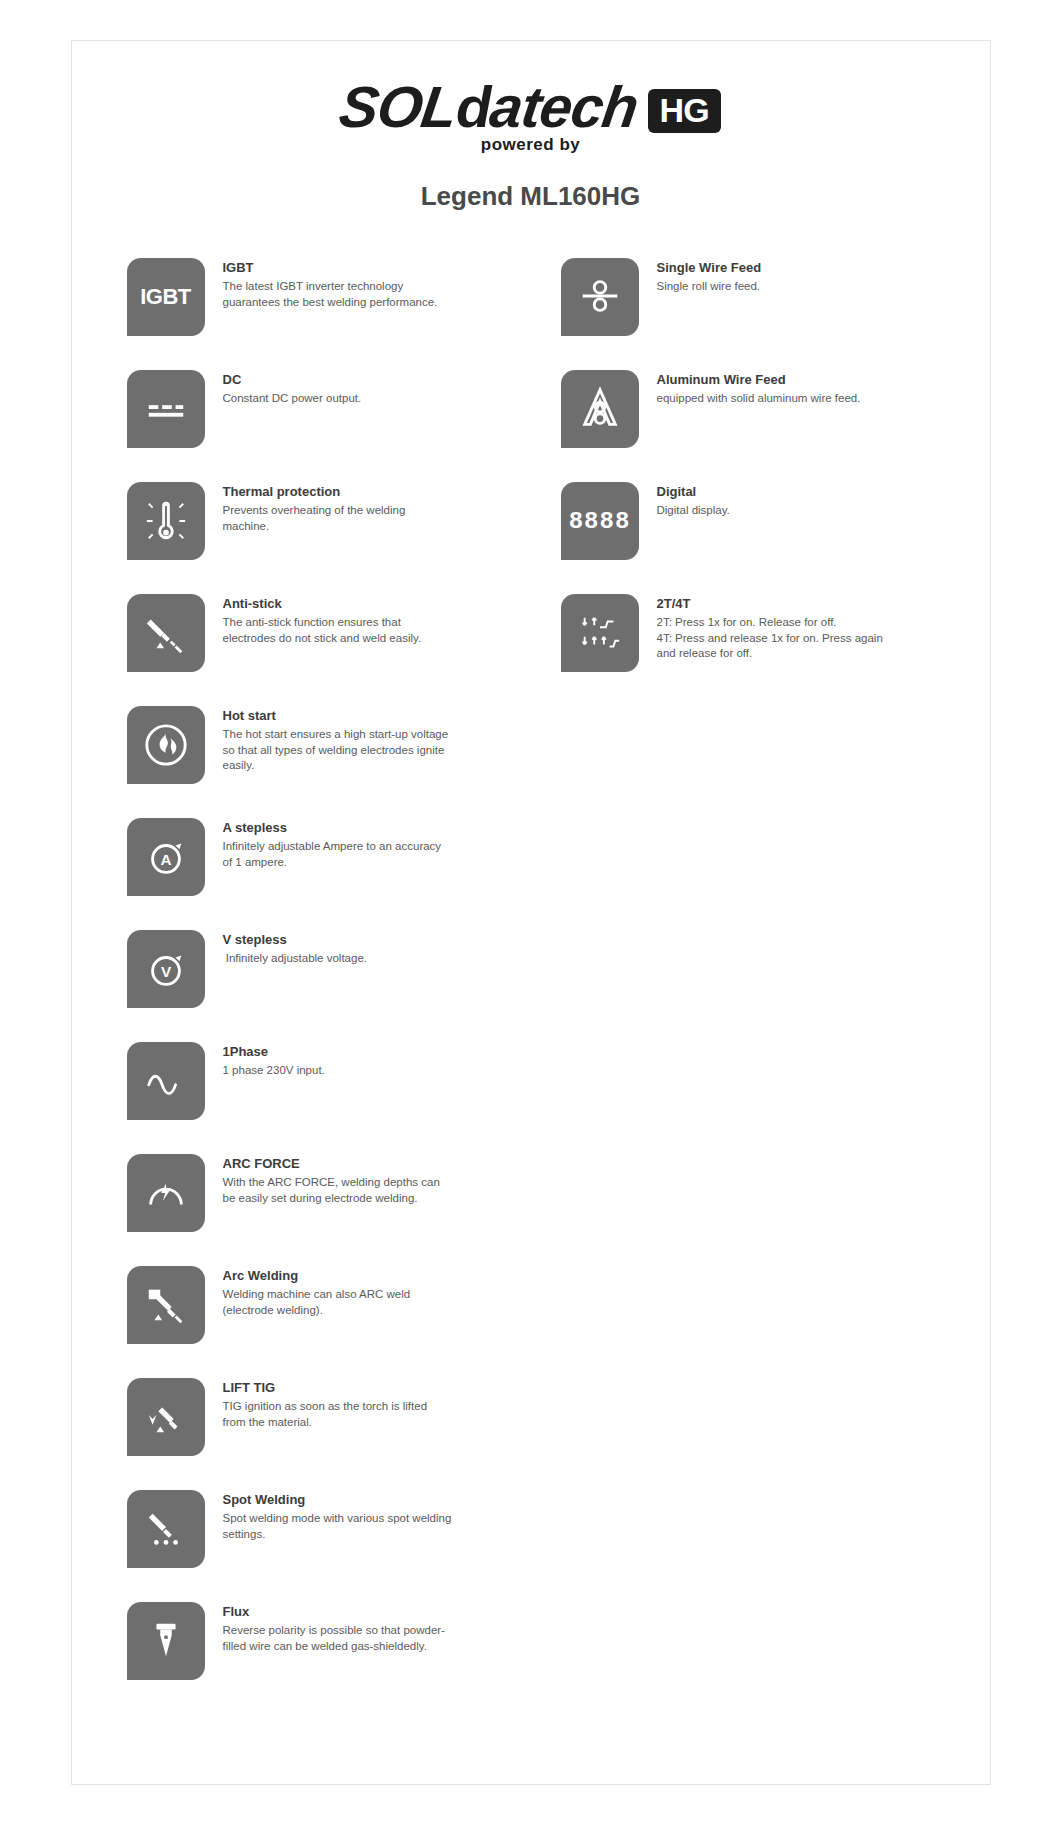SOLdatech
HG
powered by
Legend ML160HG
IGBT
IGBT
The latest IGBT inverter technology guarantees the best welding performance.
DC
Constant DC power output.
Thermal protection
Prevents overheating of the welding machine.
Anti-stick
The anti-stick function ensures that electrodes do not stick and weld easily.
Hot start
The hot start ensures a high start-up voltage so that all types of welding electrodes ignite easily.
A
A stepless
Infinitely adjustable Ampere to an accuracy of 1 ampere.
V
V stepless
Infinitely adjustable voltage.
1Phase
1 phase 230V input.
ARC FORCE
With the ARC FORCE, welding depths can be easily set during electrode welding.
Arc Welding
Welding machine can also ARC weld (electrode welding).
LIFT TIG
TIG ignition as soon as the torch is lifted from the material.
Spot Welding
Spot welding mode with various spot welding settings.
Flux
Reverse polarity is possible so that powder-filled wire can be welded gas-shieldedly.
Single Wire Feed
Single roll wire feed.
Aluminum Wire Feed
equipped with solid aluminum wire feed.
8888
Digital
Digital display.
2T/4T
2T: Press 1x for on. Release for off.
4T: Press and release 1x for on. Press again and release for off.